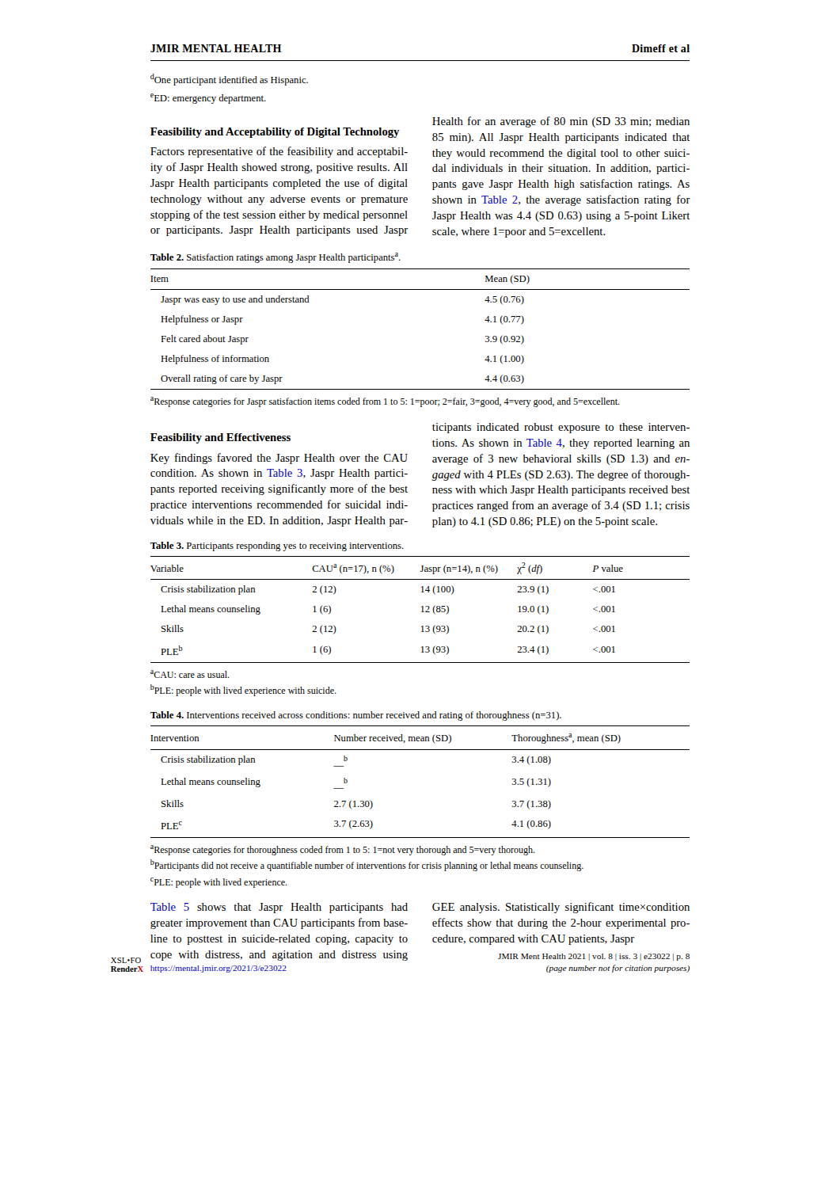JMIR Mental Health Dimeff et al
dOne participant identified as Hispanic.
eED: emergency department.
Feasibility and Acceptability of Digital Technology
Factors representative of the feasibility and acceptability of Jaspr Health showed strong, positive results. All Jaspr Health participants completed the use of digital technology without any adverse events or premature stopping of the test session either by medical personnel or participants. Jaspr Health participants used Jaspr Health for an average of 80 min (SD 33 min; median 85 min). All Jaspr Health participants indicated that they would recommend the digital tool to other suicidal individuals in their situation. In addition, participants gave Jaspr Health high satisfaction ratings. As shown in Table 2, the average satisfaction rating for Jaspr Health was 4.4 (SD 0.63) using a 5-point Likert scale, where 1=poor and 5=excellent.
Table 2. Satisfaction ratings among Jaspr Health participants a .
| Item | Mean (SD) |
| --- | --- |
| Jaspr was easy to use and understand | 4.5 (0.76) |
| Helpfulness or Jaspr | 4.1 (0.77) |
| Felt cared about Jaspr | 3.9 (0.92) |
| Helpfulness of information | 4.1 (1.00) |
| Overall rating of care by Jaspr | 4.4 (0.63) |
aResponse categories for Jaspr satisfaction items coded from 1 to 5: 1=poor; 2=fair, 3=good, 4=very good, and 5=excellent.
Feasibility and Effectiveness
Key findings favored the Jaspr Health over the CAU condition. As shown in Table 3, Jaspr Health participants reported receiving significantly more of the best practice interventions recommended for suicidal individuals while in the ED. In addition, Jaspr Health participants indicated robust exposure to these interventions. As shown in Table 4, they reported learning an average of 3 new behavioral skills (SD 1.3) and engaged with 4 PLEs (SD 2.63). The degree of thoroughness with which Jaspr Health participants received best practices ranged from an average of 3.4 (SD 1.1; crisis plan) to 4.1 (SD 0.86; PLE) on the 5-point scale.
Table 3. Participants responding yes to receiving interventions.
| Variable | CAU a (n=17), n (%) | Jaspr (n=14), n (%) | χ 2 ( df ) | P value |
| --- | --- | --- | --- | --- |
| Crisis stabilization plan | 2 (12) | 14 (100) | 23.9 (1) | <.001 |
| Lethal means counseling | 1 (6) | 12 (85) | 19.0 (1) | <.001 |
| Skills | 2 (12) | 13 (93) | 20.2 (1) | <.001 |
| PLE b | 1 (6) | 13 (93) | 23.4 (1) | <.001 |
aCAU: care as usual.
bPLE: people with lived experience with suicide.
Table 4. Interventions received across conditions: number received and rating of thoroughness (n=31).
| Intervention | Number received, mean (SD) | Thoroughness a , mean (SD) |
| --- | --- | --- |
| Crisis stabilization plan | __ b | 3.4 (1.08) |
| Lethal means counseling | __ b | 3.5 (1.31) |
| Skills | 2.7 (1.30) | 3.7 (1.38) |
| PLE c | 3.7 (2.63) | 4.1 (0.86) |
aResponse categories for thoroughness coded from 1 to 5: 1=not very thorough and 5=very thorough.
bParticipants did not receive a quantifiable number of interventions for crisis planning or lethal means counseling.
cPLE: people with lived experience.
Table 5 shows that Jaspr Health participants had greater improvement than CAU participants from baseline to posttest in suicide-related coping, capacity to cope with distress, and agitation and distress using GEE analysis. Statistically significant time×condition effects show that during the 2-hour experimental procedure, compared with CAU patients, Jaspr
XSL•FO
Render X
https://mental.jmir.org/2021/3/e23022
JMIR Ment Health 2021 | vol. 8 | iss. 3 | e23022 | p. 8
(page number not for citation purposes)